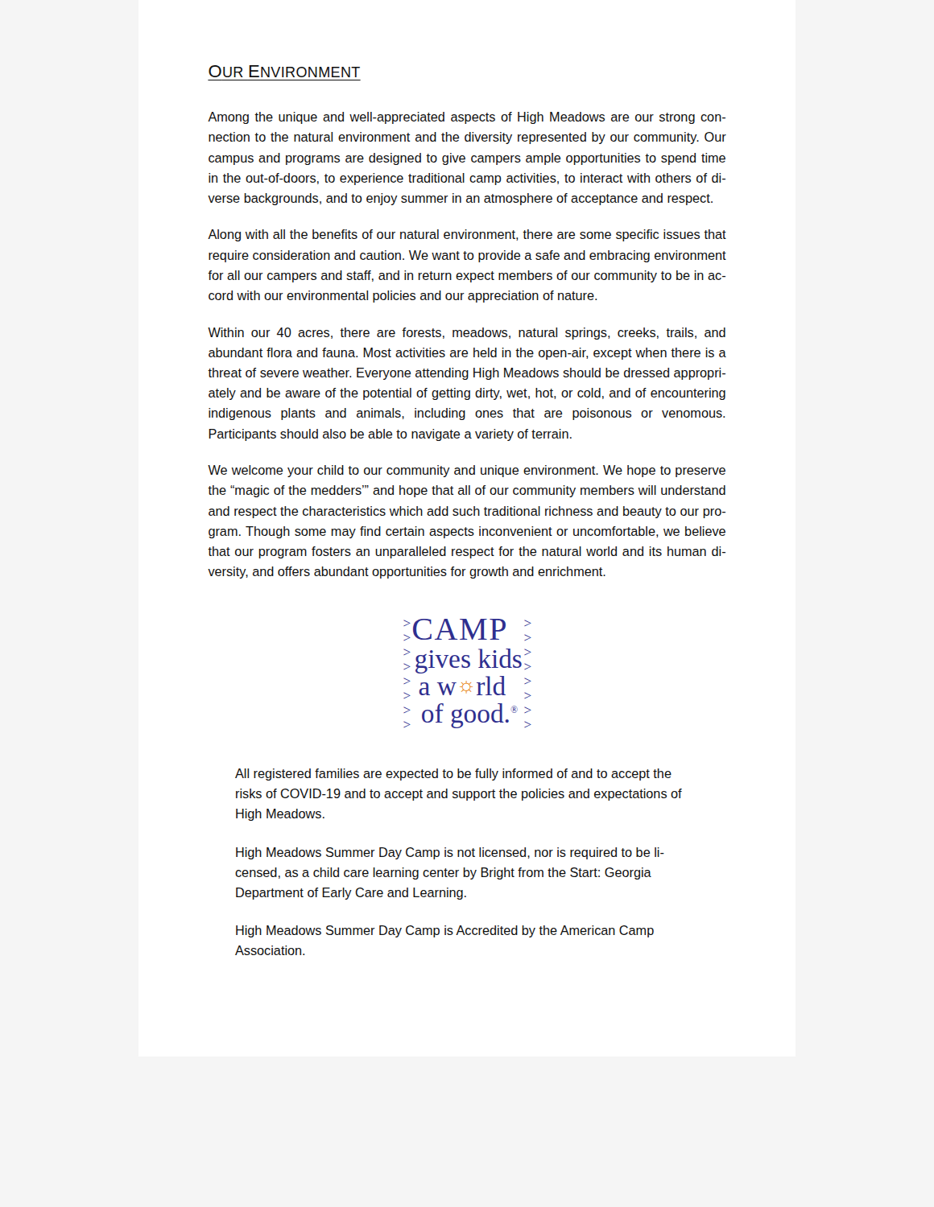Our Environment
Among the unique and well-appreciated aspects of High Meadows are our strong connection to the natural environment and the diversity represented by our community. Our campus and programs are designed to give campers ample opportunities to spend time in the out-of-doors, to experience traditional camp activities, to interact with others of diverse backgrounds, and to enjoy summer in an atmosphere of acceptance and respect.
Along with all the benefits of our natural environment, there are some specific issues that require consideration and caution. We want to provide a safe and embracing environment for all our campers and staff, and in return expect members of our community to be in accord with our environmental policies and our appreciation of nature.
Within our 40 acres, there are forests, meadows, natural springs, creeks, trails, and abundant flora and fauna. Most activities are held in the open-air, except when there is a threat of severe weather. Everyone attending High Meadows should be dressed appropriately and be aware of the potential of getting dirty, wet, hot, or cold, and of encountering indigenous plants and animals, including ones that are poisonous or venomous. Participants should also be able to navigate a variety of terrain.
We welcome your child to our community and unique environment. We hope to preserve the “magic of the medders’” and hope that all of our community members will understand and respect the characteristics which add such traditional richness and beauty to our program. Though some may find certain aspects inconvenient or uncomfortable, we believe that our program fosters an unparalleled respect for the natural world and its human diversity, and offers abundant opportunities for growth and enrichment.
>>>>>>>> >>>>>>>> CAMP gives kids a w☼rld of good.®
All registered families are expected to be fully informed of and to accept the risks of COVID-19 and to accept and support the policies and expectations of High Meadows.
High Meadows Summer Day Camp is not licensed, nor is required to be licensed, as a child care learning center by Bright from the Start: Georgia Department of Early Care and Learning.
High Meadows Summer Day Camp is Accredited by the American Camp Association.